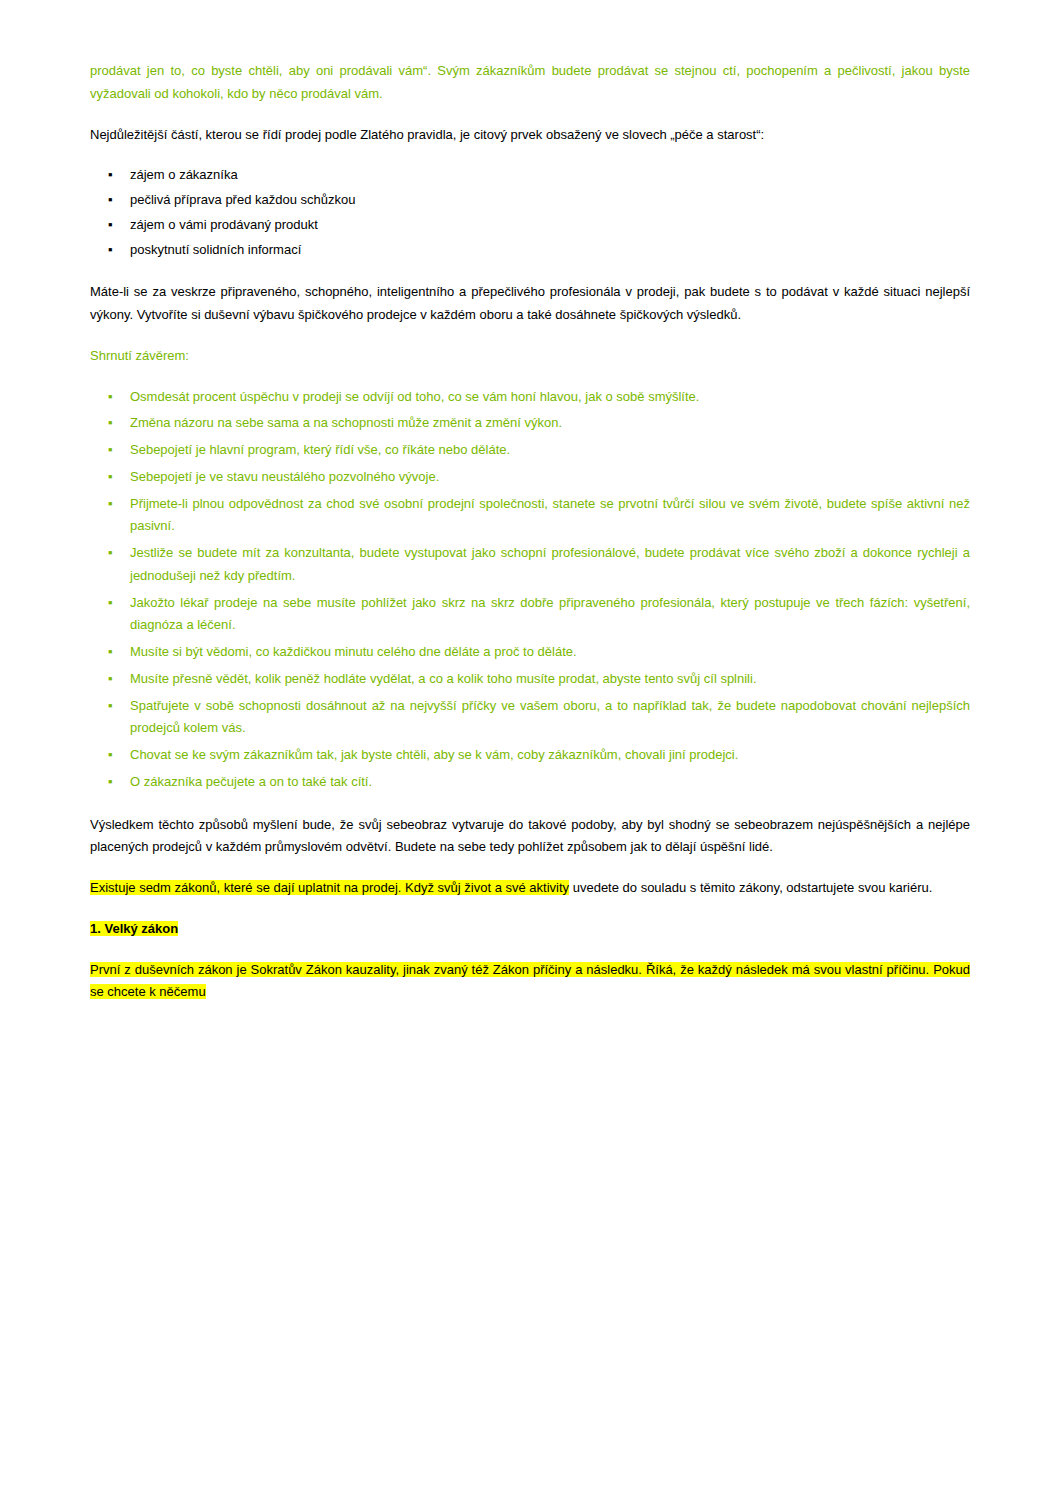prodávat jen to, co byste chtěli, aby oni prodávali vám“. Svým zákazníkům budete prodávat se stejnou ctí, pochopením a pečlivostí, jakou byste vyžadovali od kohokoli, kdo by něco prodával vám.
Nejdůležitější částí, kterou se řídí prodej podle Zlatého pravidla, je citový prvek obsažený ve slovech „péče a starost“:
zájem o zákazníka
pečlivá příprava před každou schůzkou
zájem o vámi prodávaný produkt
poskytnutí solidních informací
Máte-li se za veskrze připraveného, schopného, inteligentního a přepečlivého profesionála v prodeji, pak budete s to podávat v každé situaci nejlepší výkony. Vytvoříte si duševní výbavu špičkového prodejce v každém oboru a také dosáhnete špičkových výsledků.
Shrnutí závěrem:
Osmdesát procent úspěchu v prodeji se odvíjí od toho, co se vám honí hlavou, jak o sobě smýšlíte.
Změna názoru na sebe sama a na schopnosti může změnit a změní výkon.
Sebepojetí je hlavní program, který řídí vše, co říkáte nebo děláte.
Sebepojetí je ve stavu neustálého pozvolného vývoje.
Přijmete-li plnou odpovědnost za chod své osobní prodejní společnosti, stanete se prvotní tvůrčí silou ve svém životě, budete spíše aktivní než pasivní.
Jestliže se budete mít za konzultanta, budete vystupovat jako schopní profesionálové, budete prodávat více svého zboží a dokonce rychleji a jednodušeji než kdy předtím.
Jakožto lékař prodeje na sebe musíte pohlížet jako skrz na skrz dobře připraveného profesionála, který postupuje ve třech fázích: vyšetření, diagnóza a léčení.
Musíte si být vědomi, co každičkou minutu celého dne děláte a proč to děláte.
Musíte přesně vědět, kolik peněž hodláte vydělat, a co a kolik toho musíte prodat, abyste tento svůj cíl splnili.
Spatřujete v sobě schopnosti dosáhnout až na nejvyšší příčky ve vašem oboru, a to například tak, že budete napodobovat chování nejlepších prodejců kolem vás.
Chovat se ke svým zákazníkům tak, jak byste chtěli, aby se k vám, coby zákazníkům, chovali jiní prodejci.
O zákazníka pečujete a on to také tak cítí.
Výsledkem těchto způsobů myšlení bude, že svůj sebeobraz vytvaruje do takové podoby, aby byl shodný se sebeobrazem nejúspěšnějších a nejlépe placených prodejců v každém průmyslovém odvětví. Budete na sebe tedy pohlížet způsobem jak to dělají úspěšní lidé.
Existuje sedm zákonů, které se dají uplatnit na prodej. Když svůj život a své aktivity uvedete do souladu s těmito zákony, odstartujete svou kariéru.
1. Velký zákon
První z duševních zákon je Sokratův Zákon kauzality, jinak zvaný též Zákon příčiny a následku. Říká, že každý následek má svou vlastní příčinu. Pokud se chcete k něčemu